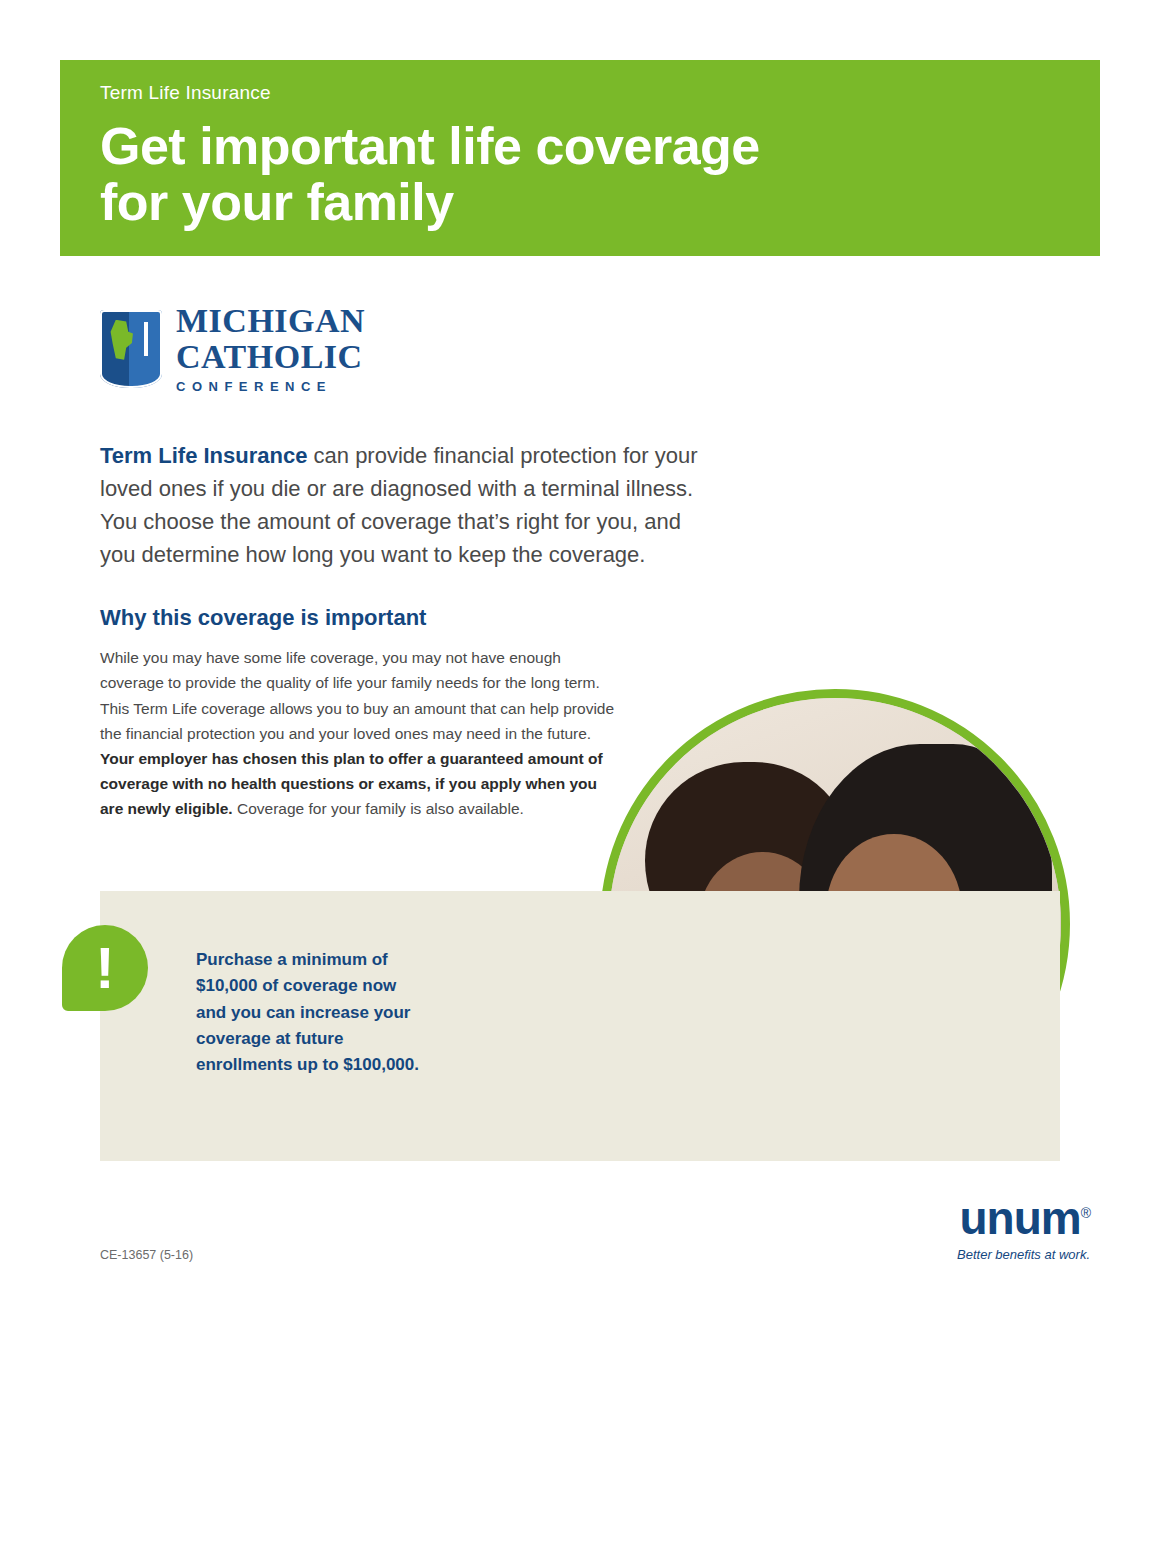Term Life Insurance
Get important life coverage
for your family
MICHIGAN CATHOLIC CONFERENCE
Term Life Insurance can provide financial protection for your loved ones if you die or are diagnosed with a terminal illness. You choose the amount of coverage that’s right for you, and you determine how long you want to keep the coverage.
Why this coverage is important
While you may have some life coverage, you may not have enough coverage to provide the quality of life your family needs for the long term. This Term Life coverage allows you to buy an amount that can help provide the financial protection you and your loved ones may need in the future. Your employer has chosen this plan to offer a guaranteed amount of coverage with no health questions or exams, if you apply when you are newly eligible. Coverage for your family is also available.
!
Purchase a minimum of $10,000 of coverage now and you can increase your coverage at future enrollments up to $100,000.
CE-13657 (5-16)
unum®
Better benefits at work.